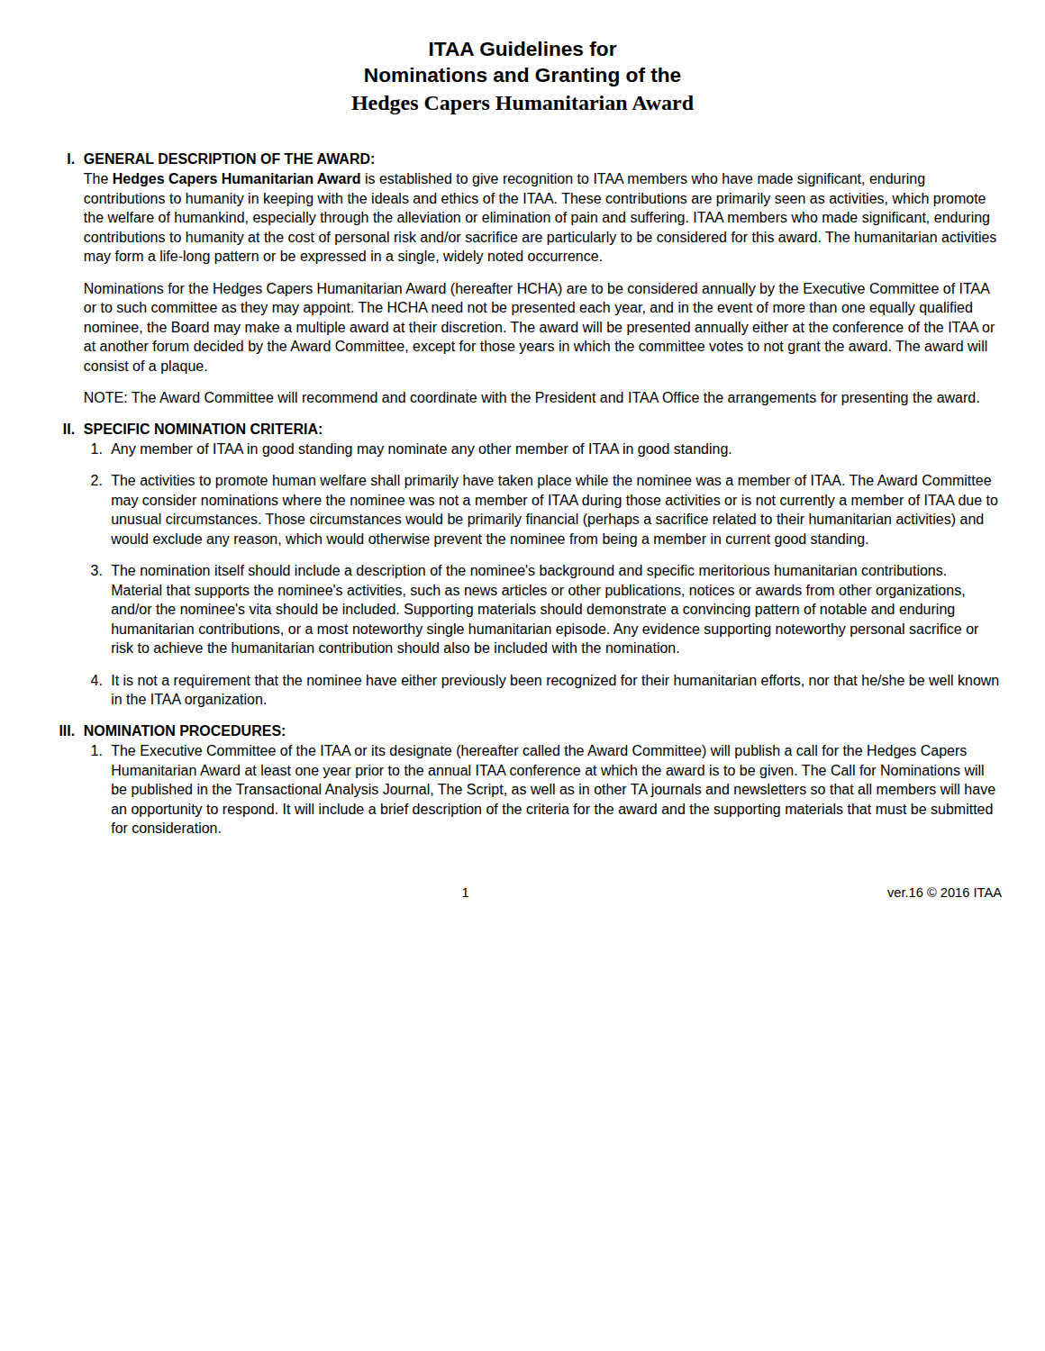ITAA Guidelines for
Nominations and Granting of the
Hedges Capers Humanitarian Award
I.
General Description of the Award:
The Hedges Capers Humanitarian Award is established to give recognition to ITAA members who have made significant, enduring contributions to humanity in keeping with the ideals and ethics of the ITAA. These contributions are primarily seen as activities, which promote the welfare of humankind, especially through the alleviation or elimination of pain and suffering. ITAA members who made significant, enduring contributions to humanity at the cost of personal risk and/or sacrifice are particularly to be considered for this award. The humanitarian activities may form a life-long pattern or be expressed in a single, widely noted occurrence.
Nominations for the Hedges Capers Humanitarian Award (hereafter HCHA) are to be considered annually by the Executive Committee of ITAA or to such committee as they may appoint. The HCHA need not be presented each year, and in the event of more than one equally qualified nominee, the Board may make a multiple award at their discretion. The award will be presented annually either at the conference of the ITAA or at another forum decided by the Award Committee, except for those years in which the committee votes to not grant the award. The award will consist of a plaque.
NOTE: The Award Committee will recommend and coordinate with the President and ITAA Office the arrangements for presenting the award.
II.
Specific Nomination Criteria:
Any member of ITAA in good standing may nominate any other member of ITAA in good standing.
The activities to promote human welfare shall primarily have taken place while the nominee was a member of ITAA. The Award Committee may consider nominations where the nominee was not a member of ITAA during those activities or is not currently a member of ITAA due to unusual circumstances. Those circumstances would be primarily financial (perhaps a sacrifice related to their humanitarian activities) and would exclude any reason, which would otherwise prevent the nominee from being a member in current good standing.
The nomination itself should include a description of the nominee's background and specific meritorious humanitarian contributions. Material that supports the nominee's activities, such as news articles or other publications, notices or awards from other organizations, and/or the nominee's vita should be included. Supporting materials should demonstrate a convincing pattern of notable and enduring humanitarian contributions, or a most noteworthy single humanitarian episode. Any evidence supporting noteworthy personal sacrifice or risk to achieve the humanitarian contribution should also be included with the nomination.
It is not a requirement that the nominee have either previously been recognized for their humanitarian efforts, nor that he/she be well known in the ITAA organization.
III.
Nomination Procedures:
The Executive Committee of the ITAA or its designate (hereafter called the Award Committee) will publish a call for the Hedges Capers Humanitarian Award at least one year prior to the annual ITAA conference at which the award is to be given. The Call for Nominations will be published in the Transactional Analysis Journal, The Script, as well as in other TA journals and newsletters so that all members will have an opportunity to respond. It will include a brief description of the criteria for the award and the supporting materials that must be submitted for consideration.
1 ver.16 © 2016 ITAA